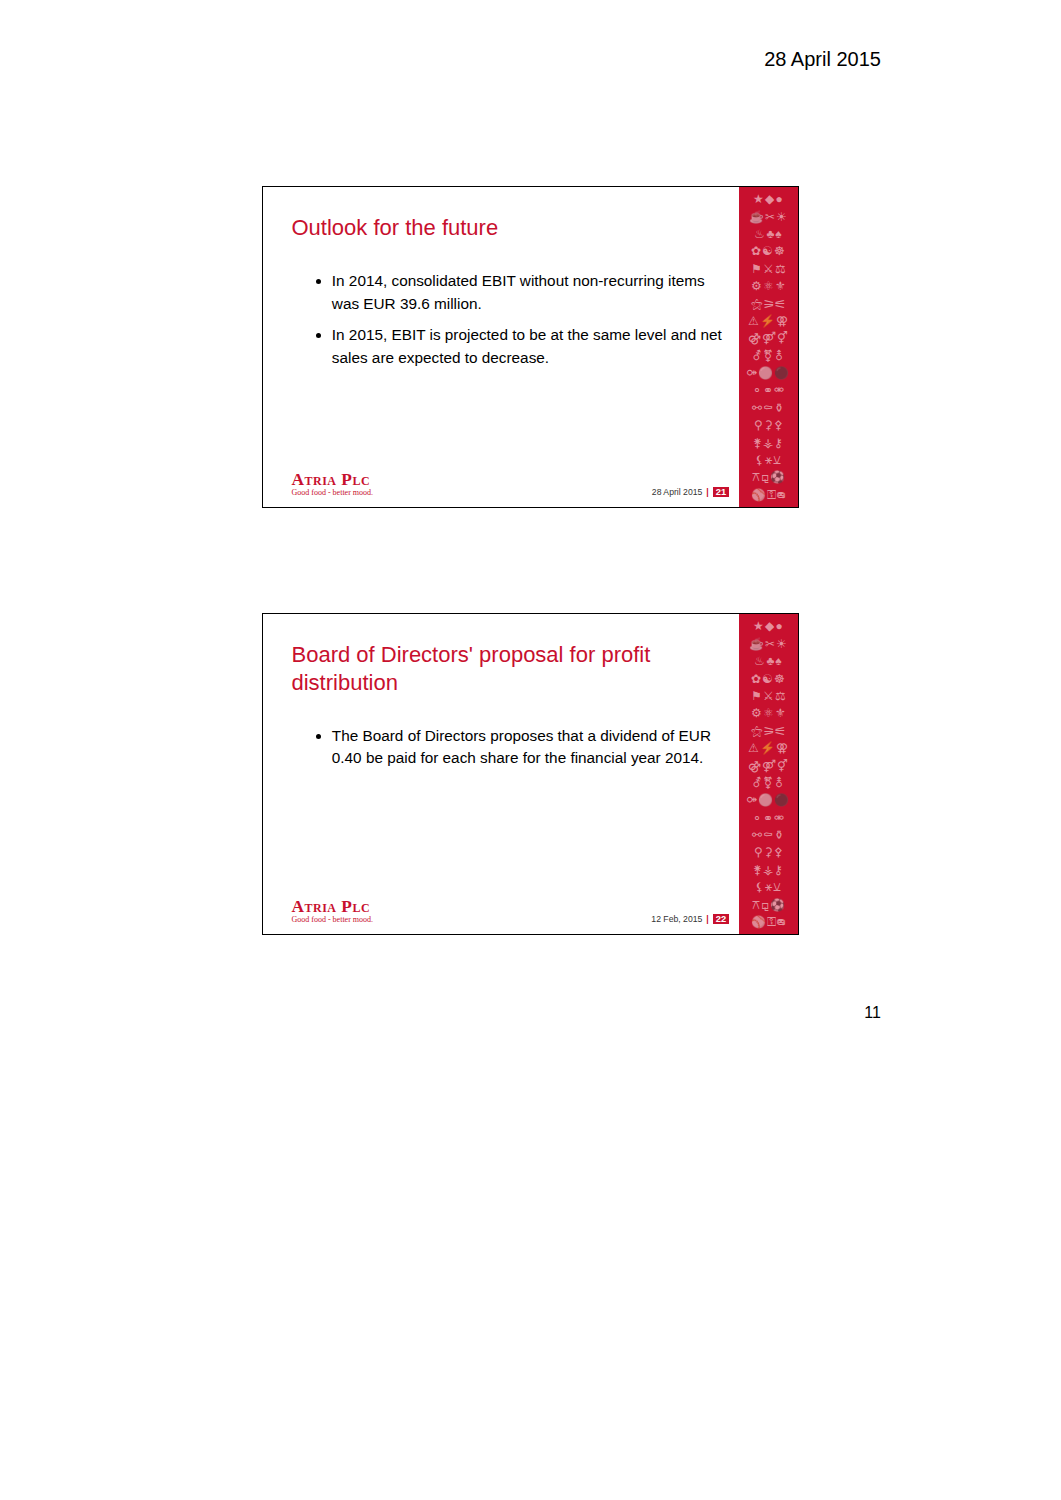28 April 2015
★◆●
☕✂☀
♨♣♠
✿☯☸
⚑⚔⚖
⚙⚛⚜
⚝⚞⚟
⚠⚡⚢
⚣⚤⚥
⚦⚧⚨
⚩⚪⚫
⚬⚭⚮
⚯⚰⚱
⚲⚳⚴
⚵⚶⚷
⚸⚹⚺
⚻⚼⚽
⚾⚿⛀
⛁⛂⛃
⛄⛅⛆
Outlook for the future
In 2014, consolidated EBIT without non-recurring items was EUR 39.6 million.
In 2015, EBIT is projected to be at the same level and net sales are expected to decrease.
Atria Plc
Good food - better mood.
28 April 2015 | 21
★◆●
☕✂☀
♨♣♠
✿☯☸
⚑⚔⚖
⚙⚛⚜
⚝⚞⚟
⚠⚡⚢
⚣⚤⚥
⚦⚧⚨
⚩⚪⚫
⚬⚭⚮
⚯⚰⚱
⚲⚳⚴
⚵⚶⚷
⚸⚹⚺
⚻⚼⚽
⚾⚿⛀
⛁⛂⛃
⛄⛅⛆
Board of Directors' proposal for profit distribution
The Board of Directors proposes that a dividend of EUR 0.40 be paid for each share for the financial year 2014.
Atria Plc
Good food - better mood.
12 Feb, 2015 | 22
11